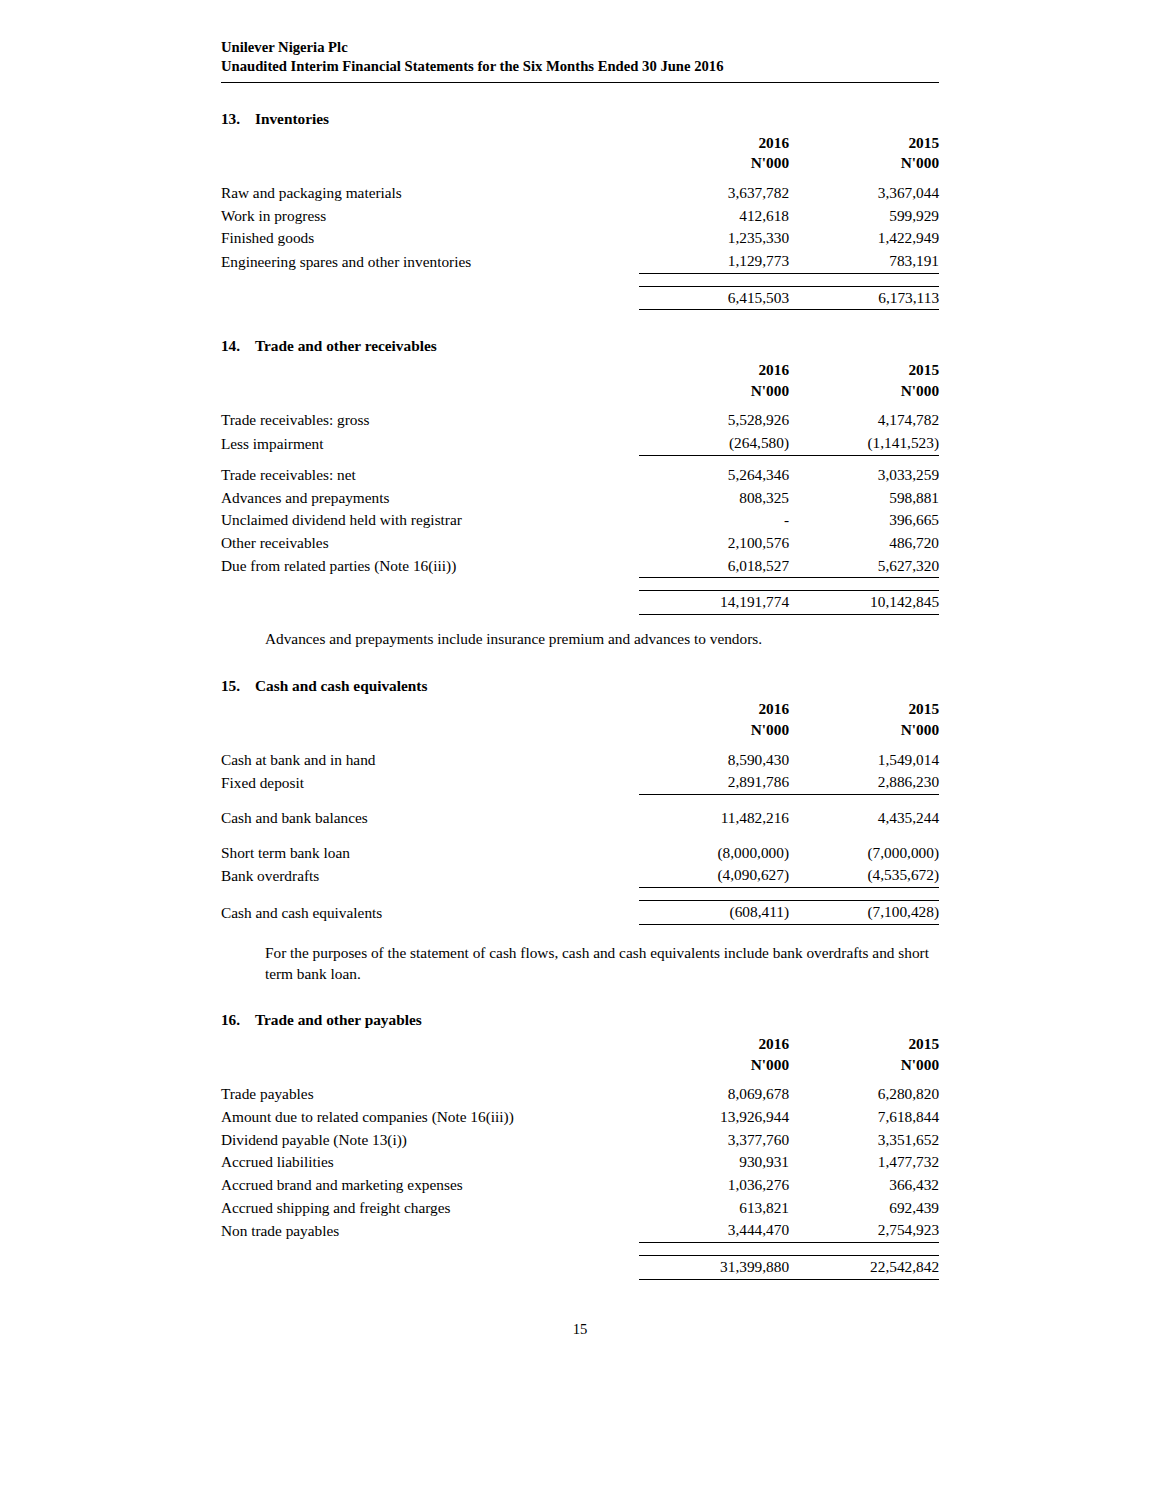Unilever Nigeria Plc
Unaudited Interim Financial Statements for the Six Months Ended 30 June 2016
13. Inventories
| | 2016 | 2015 |
| | N'000 | N'000 |
| Raw and packaging materials | 3,637,782 | 3,367,044 |
| Work in progress | 412,618 | 599,929 |
| Finished goods | 1,235,330 | 1,422,949 |
| Engineering spares and other inventories | 1,129,773 | 783,191 |
| | 6,415,503 | 6,173,113 |
14. Trade and other receivables
| | 2016 | 2015 |
| | N'000 | N'000 |
| Trade receivables: gross | 5,528,926 | 4,174,782 |
| Less impairment | (264,580) | (1,141,523) |
| Trade receivables: net | 5,264,346 | 3,033,259 |
| Advances and prepayments | 808,325 | 598,881 |
| Unclaimed dividend held with registrar | - | 396,665 |
| Other receivables | 2,100,576 | 486,720 |
| Due from related parties (Note 16(iii)) | 6,018,527 | 5,627,320 |
| | 14,191,774 | 10,142,845 |
Advances and prepayments include insurance premium and advances to vendors.
15. Cash and cash equivalents
| | 2016 | 2015 |
| | N'000 | N'000 |
| Cash at bank and in hand | 8,590,430 | 1,549,014 |
| Fixed deposit | 2,891,786 | 2,886,230 |
| Cash and bank balances | 11,482,216 | 4,435,244 |
| Short term bank loan | (8,000,000) | (7,000,000) |
| Bank overdrafts | (4,090,627) | (4,535,672) |
| Cash and cash equivalents | (608,411) | (7,100,428) |
For the purposes of the statement of cash flows, cash and cash equivalents include bank overdrafts and short term bank loan.
16. Trade and other payables
| | 2016 | 2015 |
| | N'000 | N'000 |
| Trade payables | 8,069,678 | 6,280,820 |
| Amount due to related companies (Note 16(iii)) | 13,926,944 | 7,618,844 |
| Dividend payable (Note 13(i)) | 3,377,760 | 3,351,652 |
| Accrued liabilities | 930,931 | 1,477,732 |
| Accrued brand and marketing expenses | 1,036,276 | 366,432 |
| Accrued shipping and freight charges | 613,821 | 692,439 |
| Non trade payables | 3,444,470 | 2,754,923 |
| | 31,399,880 | 22,542,842 |
15